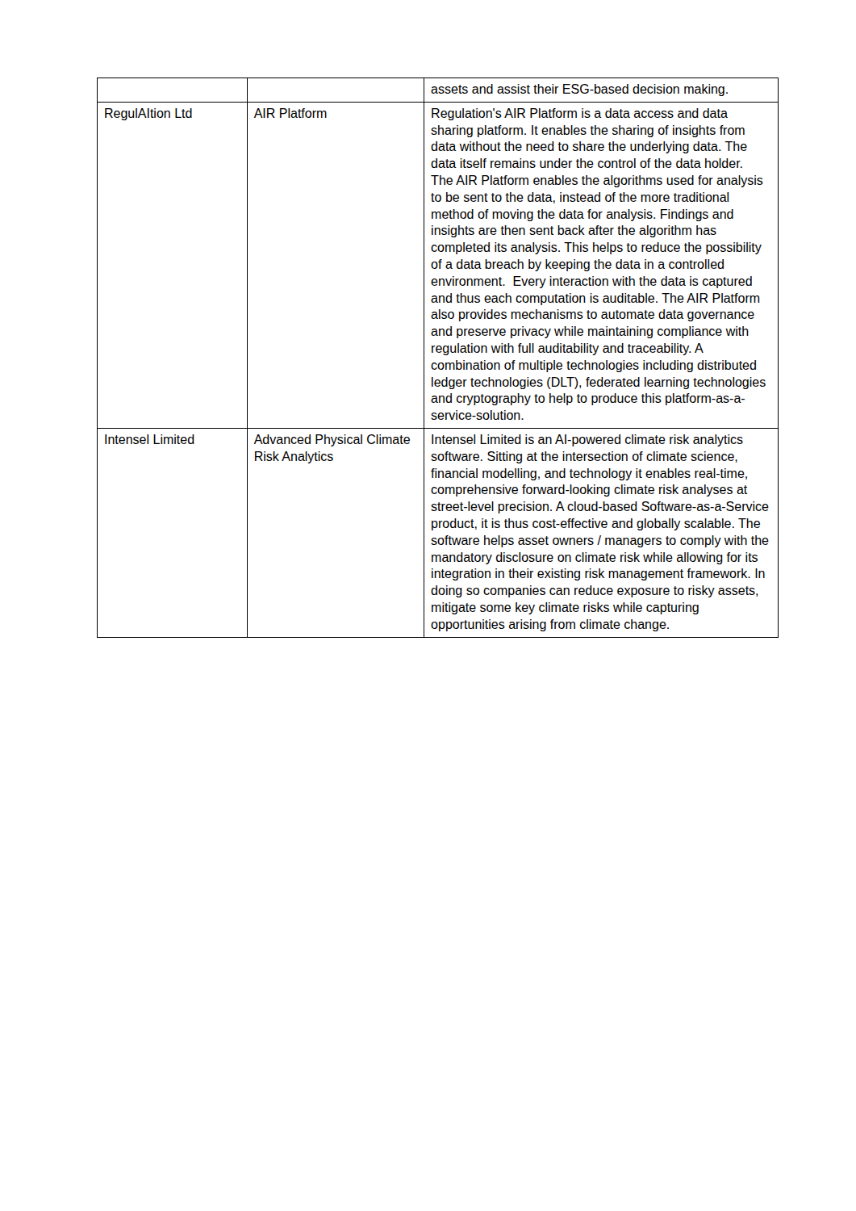| | | assets and assist their ESG-based decision making. |
| RegulAItion Ltd | AIR Platform | Regulation's AIR Platform is a data access and data sharing platform. It enables the sharing of insights from data without the need to share the underlying data. The data itself remains under the control of the data holder. The AIR Platform enables the algorithms used for analysis to be sent to the data, instead of the more traditional method of moving the data for analysis. Findings and insights are then sent back after the algorithm has completed its analysis. This helps to reduce the possibility of a data breach by keeping the data in a controlled environment. Every interaction with the data is captured and thus each computation is auditable. The AIR Platform also provides mechanisms to automate data governance and preserve privacy while maintaining compliance with regulation with full auditability and traceability. A combination of multiple technologies including distributed ledger technologies (DLT), federated learning technologies and cryptography to help to produce this platform-as-a-service-solution. |
| Intensel Limited | Advanced Physical Climate Risk Analytics | Intensel Limited is an AI-powered climate risk analytics software. Sitting at the intersection of climate science, financial modelling, and technology it enables real-time, comprehensive forward-looking climate risk analyses at street-level precision. A cloud-based Software-as-a-Service product, it is thus cost-effective and globally scalable. The software helps asset owners / managers to comply with the mandatory disclosure on climate risk while allowing for its integration in their existing risk management framework. In doing so companies can reduce exposure to risky assets, mitigate some key climate risks while capturing opportunities arising from climate change. |